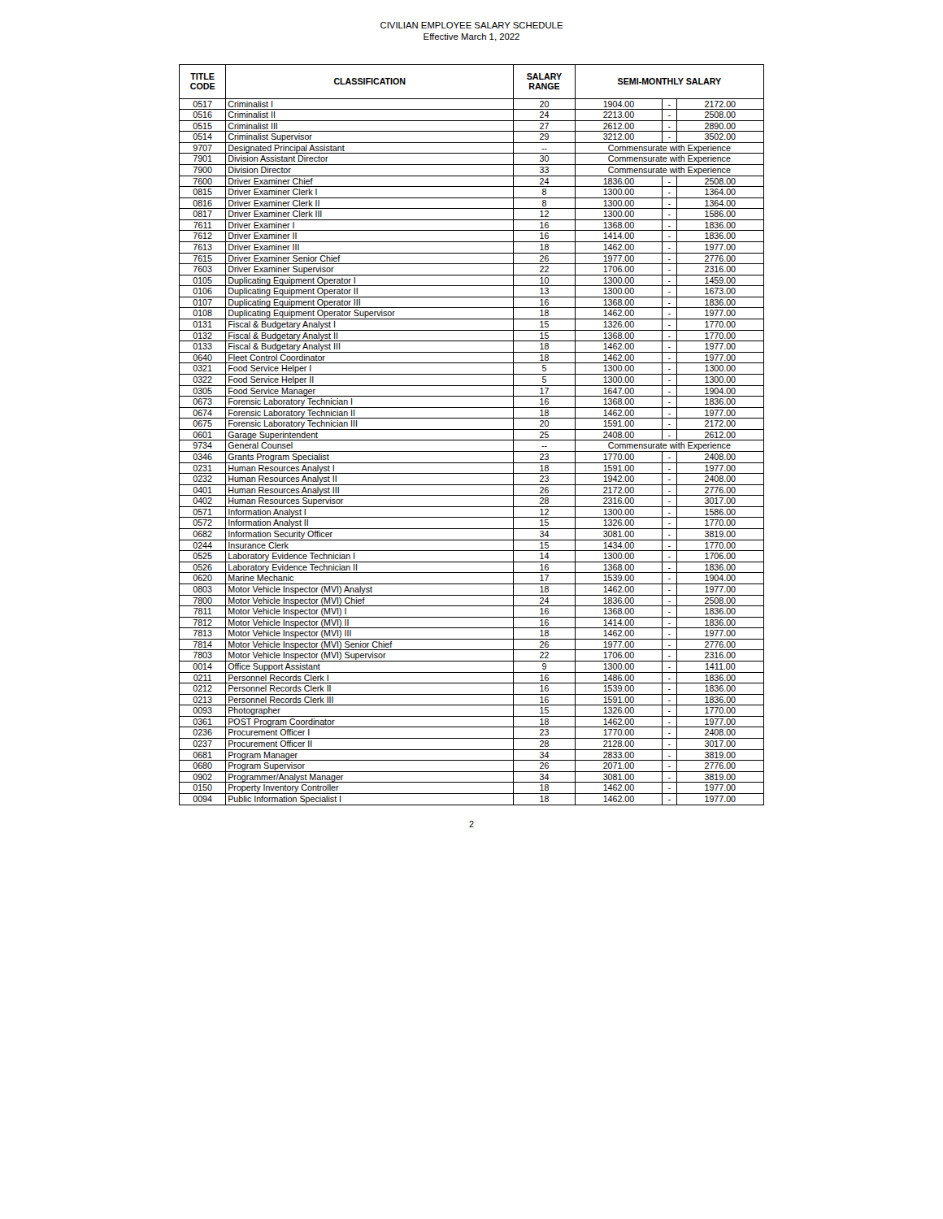CIVILIAN EMPLOYEE SALARY SCHEDULE
Effective March 1, 2022
| TITLE CODE | CLASSIFICATION | SALARY RANGE | SEMI-MONTHLY SALARY |
| --- | --- | --- | --- |
| 0517 | Criminalist I | 20 | 1904.00 | - | 2172.00 |
| 0516 | Criminalist II | 24 | 2213.00 | - | 2508.00 |
| 0515 | Criminalist III | 27 | 2612.00 | - | 2890.00 |
| 0514 | Criminalist Supervisor | 29 | 3212.00 | - | 3502.00 |
| 9707 | Designated Principal Assistant | -- | Commensurate with Experience |
| 7901 | Division Assistant Director | 30 | Commensurate with Experience |
| 7900 | Division Director | 33 | Commensurate with Experience |
| 7600 | Driver Examiner Chief | 24 | 1836.00 | - | 2508.00 |
| 0815 | Driver Examiner Clerk I | 8 | 1300.00 | - | 1364.00 |
| 0816 | Driver Examiner Clerk II | 8 | 1300.00 | - | 1364.00 |
| 0817 | Driver Examiner Clerk III | 12 | 1300.00 | - | 1586.00 |
| 7611 | Driver Examiner I | 16 | 1368.00 | - | 1836.00 |
| 7612 | Driver Examiner II | 16 | 1414.00 | - | 1836.00 |
| 7613 | Driver Examiner III | 18 | 1462.00 | - | 1977.00 |
| 7615 | Driver Examiner Senior Chief | 26 | 1977.00 | - | 2776.00 |
| 7603 | Driver Examiner Supervisor | 22 | 1706.00 | - | 2316.00 |
| 0105 | Duplicating Equipment Operator I | 10 | 1300.00 | - | 1459.00 |
| 0106 | Duplicating Equipment Operator II | 13 | 1300.00 | - | 1673.00 |
| 0107 | Duplicating Equipment Operator III | 16 | 1368.00 | - | 1836.00 |
| 0108 | Duplicating Equipment Operator Supervisor | 18 | 1462.00 | - | 1977.00 |
| 0131 | Fiscal & Budgetary Analyst I | 15 | 1326.00 | - | 1770.00 |
| 0132 | Fiscal & Budgetary Analyst II | 15 | 1368.00 | - | 1770.00 |
| 0133 | Fiscal & Budgetary Analyst III | 18 | 1462.00 | - | 1977.00 |
| 0640 | Fleet Control Coordinator | 18 | 1462.00 | - | 1977.00 |
| 0321 | Food Service Helper I | 5 | 1300.00 | - | 1300.00 |
| 0322 | Food Service Helper II | 5 | 1300.00 | - | 1300.00 |
| 0305 | Food Service Manager | 17 | 1647.00 | - | 1904.00 |
| 0673 | Forensic Laboratory Technician I | 16 | 1368.00 | - | 1836.00 |
| 0674 | Forensic Laboratory Technician II | 18 | 1462.00 | - | 1977.00 |
| 0675 | Forensic Laboratory Technician III | 20 | 1591.00 | - | 2172.00 |
| 0601 | Garage Superintendent | 25 | 2408.00 | - | 2612.00 |
| 9734 | General Counsel | -- | Commensurate with Experience |
| 0346 | Grants Program Specialist | 23 | 1770.00 | - | 2408.00 |
| 0231 | Human Resources Analyst I | 18 | 1591.00 | - | 1977.00 |
| 0232 | Human Resources Analyst II | 23 | 1942.00 | - | 2408.00 |
| 0401 | Human Resources Analyst III | 26 | 2172.00 | - | 2776.00 |
| 0402 | Human Resources Supervisor | 28 | 2316.00 | - | 3017.00 |
| 0571 | Information Analyst I | 12 | 1300.00 | - | 1586.00 |
| 0572 | Information Analyst II | 15 | 1326.00 | - | 1770.00 |
| 0682 | Information Security Officer | 34 | 3081.00 | - | 3819.00 |
| 0244 | Insurance Clerk | 15 | 1434.00 | - | 1770.00 |
| 0525 | Laboratory Evidence Technician I | 14 | 1300.00 | - | 1706.00 |
| 0526 | Laboratory Evidence Technician II | 16 | 1368.00 | - | 1836.00 |
| 0620 | Marine Mechanic | 17 | 1539.00 | - | 1904.00 |
| 0803 | Motor Vehicle Inspector (MVI) Analyst | 18 | 1462.00 | - | 1977.00 |
| 7800 | Motor Vehicle Inspector (MVI) Chief | 24 | 1836.00 | - | 2508.00 |
| 7811 | Motor Vehicle Inspector (MVI) I | 16 | 1368.00 | - | 1836.00 |
| 7812 | Motor Vehicle Inspector (MVI) II | 16 | 1414.00 | - | 1836.00 |
| 7813 | Motor Vehicle Inspector (MVI) III | 18 | 1462.00 | - | 1977.00 |
| 7814 | Motor Vehicle Inspector (MVI) Senior Chief | 26 | 1977.00 | - | 2776.00 |
| 7803 | Motor Vehicle Inspector (MVI) Supervisor | 22 | 1706.00 | - | 2316.00 |
| 0014 | Office Support Assistant | 9 | 1300.00 | - | 1411.00 |
| 0211 | Personnel Records Clerk I | 16 | 1486.00 | - | 1836.00 |
| 0212 | Personnel Records Clerk II | 16 | 1539.00 | - | 1836.00 |
| 0213 | Personnel Records Clerk III | 16 | 1591.00 | - | 1836.00 |
| 0093 | Photographer | 15 | 1326.00 | - | 1770.00 |
| 0361 | POST Program Coordinator | 18 | 1462.00 | - | 1977.00 |
| 0236 | Procurement Officer I | 23 | 1770.00 | - | 2408.00 |
| 0237 | Procurement Officer II | 28 | 2128.00 | - | 3017.00 |
| 0681 | Program Manager | 34 | 2833.00 | - | 3819.00 |
| 0680 | Program Supervisor | 26 | 2071.00 | - | 2776.00 |
| 0902 | Programmer/Analyst Manager | 34 | 3081.00 | - | 3819.00 |
| 0150 | Property Inventory Controller | 18 | 1462.00 | - | 1977.00 |
| 0094 | Public Information Specialist I | 18 | 1462.00 | - | 1977.00 |
2